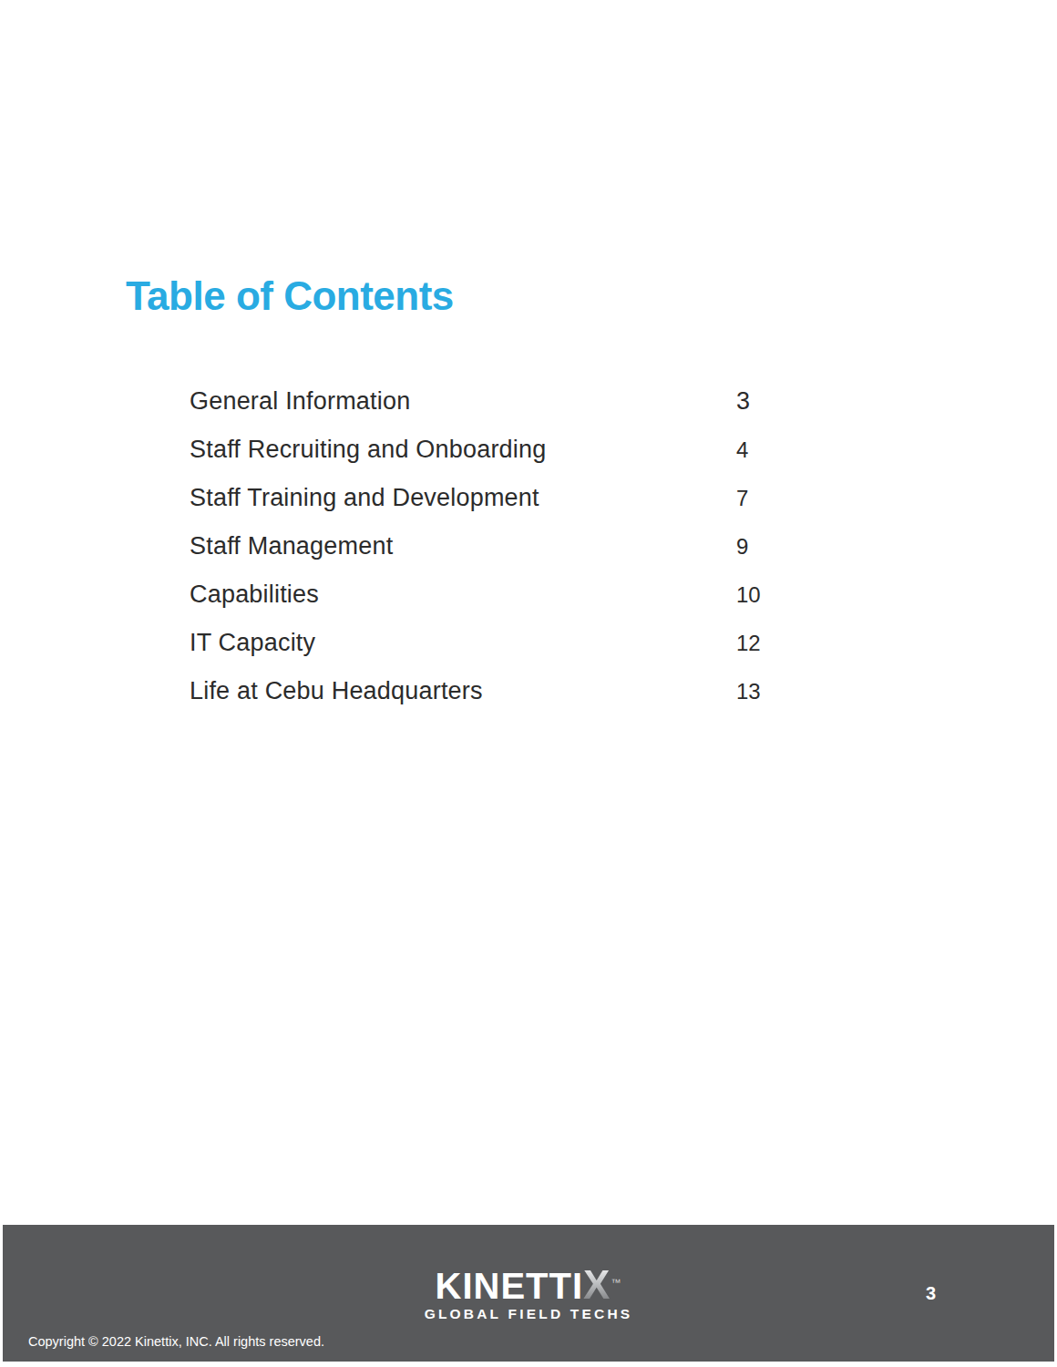Table of Contents
General Information 3
Staff Recruiting and Onboarding 4
Staff Training and Development 7
Staff Management 9
Capabilities 10
IT Capacity 12
Life at Cebu Headquarters 13
KINETTIX™
GLOBAL FIELD TECHS
3
Copyright © 2022 Kinettix, INC. All rights reserved.